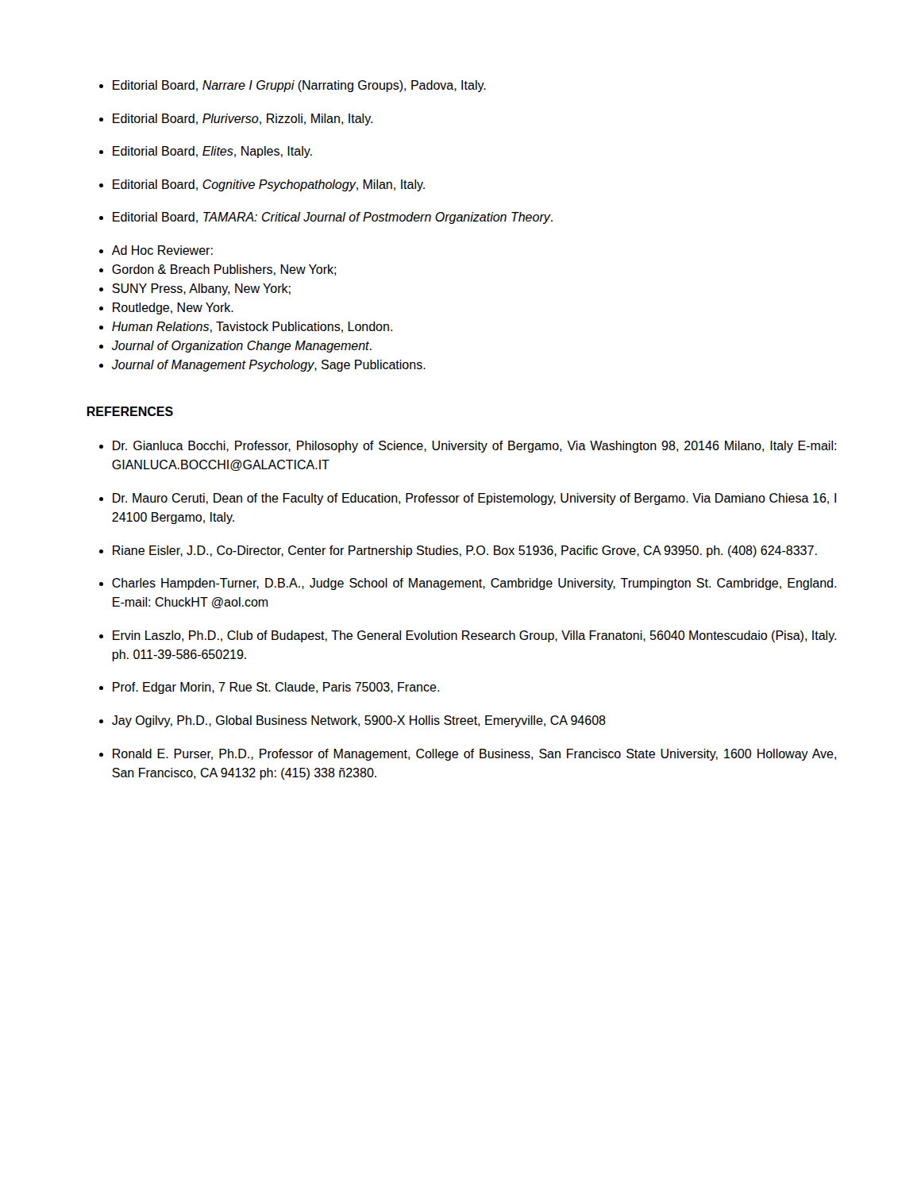Editorial Board, Narrare I Gruppi (Narrating Groups), Padova, Italy.
Editorial Board, Pluriverso, Rizzoli, Milan, Italy.
Editorial Board, Elites, Naples, Italy.
Editorial Board, Cognitive Psychopathology, Milan, Italy.
Editorial Board, TAMARA: Critical Journal of Postmodern Organization Theory.
Ad Hoc Reviewer:
Gordon & Breach Publishers, New York;
SUNY Press, Albany, New York;
Routledge, New York.
Human Relations, Tavistock Publications, London.
Journal of Organization Change Management.
Journal of Management Psychology, Sage Publications.
REFERENCES
Dr. Gianluca Bocchi, Professor, Philosophy of Science, University of Bergamo, Via Washington 98, 20146 Milano, Italy E-mail: GIANLUCA.BOCCHI@GALACTICA.IT
Dr. Mauro Ceruti, Dean of the Faculty of Education, Professor of Epistemology, University of Bergamo. Via Damiano Chiesa 16, I 24100 Bergamo, Italy.
Riane Eisler, J.D., Co-Director, Center for Partnership Studies, P.O. Box 51936, Pacific Grove, CA 93950. ph. (408) 624-8337.
Charles Hampden-Turner, D.B.A., Judge School of Management, Cambridge University, Trumpington St. Cambridge, England. E-mail: ChuckHT @aol.com
Ervin Laszlo, Ph.D., Club of Budapest, The General Evolution Research Group, Villa Franatoni, 56040 Montescudaio (Pisa), Italy. ph. 011-39-586-650219.
Prof. Edgar Morin, 7 Rue St. Claude, Paris 75003, France.
Jay Ogilvy, Ph.D., Global Business Network, 5900-X Hollis Street, Emeryville, CA 94608
Ronald E. Purser, Ph.D., Professor of Management, College of Business, San Francisco State University, 1600 Holloway Ave, San Francisco, CA 94132 ph: (415) 338 ñ2380.